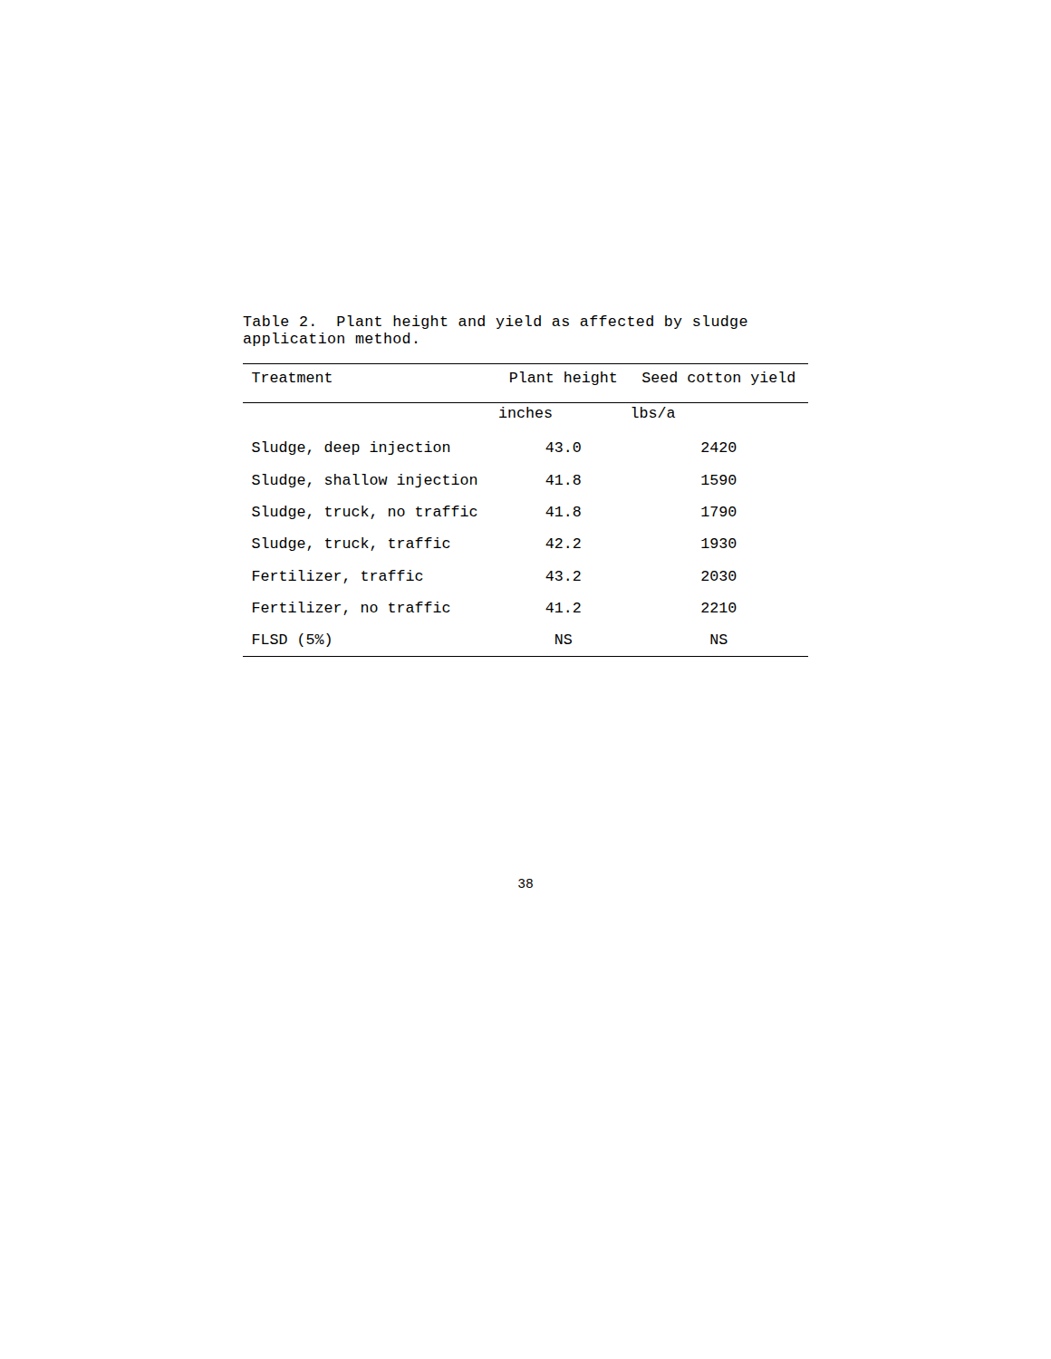Table 2. Plant height and yield as affected by sludge application method.
| Treatment | Plant height | Seed cotton yield |
| --- | --- | --- |
| | inches | lbs/a |
| Sludge, deep injection | 43.0 | 2420 |
| Sludge, shallow injection | 41.8 | 1590 |
| Sludge, truck, no traffic | 41.8 | 1790 |
| Sludge, truck, traffic | 42.2 | 1930 |
| Fertilizer, traffic | 43.2 | 2030 |
| Fertilizer, no traffic | 41.2 | 2210 |
| FLSD (5%) | NS | NS |
38